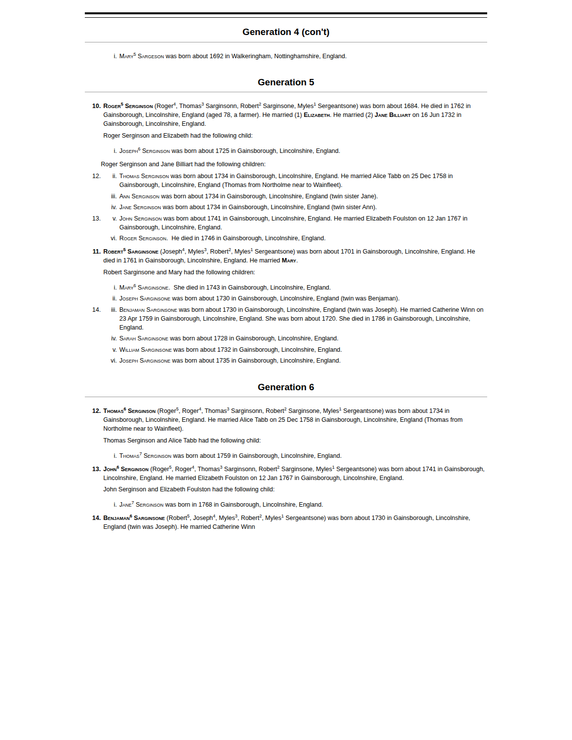Generation 4 (con't)
i.
Mary5 Sargeson was born about 1692 in Walkeringham, Nottinghamshire, England.
Generation 5
10.
Roger5 Serginson (Roger4, Thomas3 Sarginsonn, Robert2 Sarginsone, Myles1 Sergeantsone) was born about 1684. He died in 1762 in Gainsborough, Lincolnshire, England (aged 78, a farmer). He married (1) Elizabeth. He married (2) Jane Billiart on 16 Jun 1732 in Gainsborough, Lincolnshire, England.
Roger Serginson and Elizabeth had the following child:
i.
Joseph6 Serginson was born about 1725 in Gainsborough, Lincolnshire, England.
Roger Serginson and Jane Billiart had the following children:
12.
ii.
Thomas Serginson was born about 1734 in Gainsborough, Lincolnshire, England. He married Alice Tabb on 25 Dec 1758 in Gainsborough, Lincolnshire, England (Thomas from Northolme near to Wainfleet).
iii.
Ann Serginson was born about 1734 in Gainsborough, Lincolnshire, England (twin sister Jane).
iv.
Jane Serginson was born about 1734 in Gainsborough, Lincolnshire, England (twin sister Ann).
13.
v.
John Serginson was born about 1741 in Gainsborough, Lincolnshire, England. He married Elizabeth Foulston on 12 Jan 1767 in Gainsborough, Lincolnshire, England.
vi.
Roger Serginson. He died in 1746 in Gainsborough, Lincolnshire, England.
11.
Robert5 Sarginsone (Joseph4, Myles3, Robert2, Myles1 Sergeantsone) was born about 1701 in Gainsborough, Lincolnshire, England. He died in 1761 in Gainsborough, Lincolnshire, England. He married Mary.
Robert Sarginsone and Mary had the following children:
i.
Mary6 Sarginsone. She died in 1743 in Gainsborough, Lincolnshire, England.
ii.
Joseph Sarginsone was born about 1730 in Gainsborough, Lincolnshire, England (twin was Benjaman).
14.
iii.
Benjaman Sarginsone was born about 1730 in Gainsborough, Lincolnshire, England (twin was Joseph). He married Catherine Winn on 23 Apr 1759 in Gainsborough, Lincolnshire, England. She was born about 1720. She died in 1786 in Gainsborough, Lincolnshire, England.
iv.
Sarah Sarginsone was born about 1728 in Gainsborough, Lincolnshire, England.
v.
William Sarginsone was born about 1732 in Gainsborough, Lincolnshire, England.
vi.
Joseph Sarginsone was born about 1735 in Gainsborough, Lincolnshire, England.
Generation 6
12.
Thomas6 Serginson (Roger5, Roger4, Thomas3 Sarginsonn, Robert2 Sarginsone, Myles1 Sergeantsone) was born about 1734 in Gainsborough, Lincolnshire, England. He married Alice Tabb on 25 Dec 1758 in Gainsborough, Lincolnshire, England (Thomas from Northolme near to Wainfleet).
Thomas Serginson and Alice Tabb had the following child:
i.
Thomas7 Serginson was born about 1759 in Gainsborough, Lincolnshire, England.
13.
John6 Serginson (Roger5, Roger4, Thomas3 Sarginsonn, Robert2 Sarginsone, Myles1 Sergeantsone) was born about 1741 in Gainsborough, Lincolnshire, England. He married Elizabeth Foulston on 12 Jan 1767 in Gainsborough, Lincolnshire, England.
John Serginson and Elizabeth Foulston had the following child:
i.
Jane7 Serginson was born in 1768 in Gainsborough, Lincolnshire, England.
14.
Benjaman6 Sarginsone (Robert5, Joseph4, Myles3, Robert2, Myles1 Sergeantsone) was born about 1730 in Gainsborough, Lincolnshire, England (twin was Joseph). He married Catherine Winn